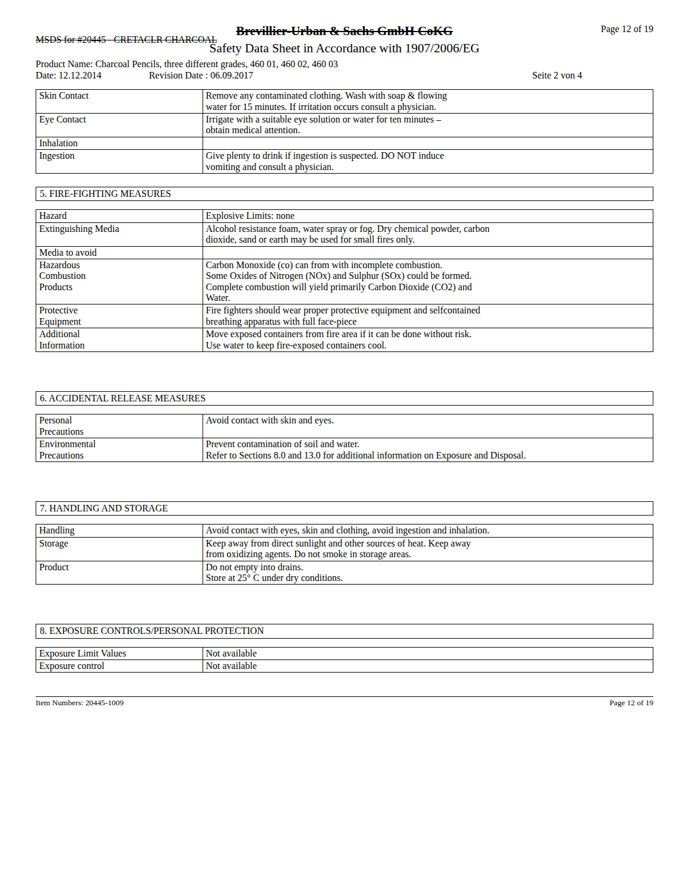Page 12 of 19
MSDS for #20445 - CRETACLR CHARCOAL
Brevillier-Urban & Sachs GmbH CoKG
Safety Data Sheet in Accordance with 1907/2006/EG
Product Name: Charcoal Pencils, three different grades, 460 01, 460 02, 460 03
Date: 12.12.2014 Revision Date : 06.09.2017 Seite 2 von 4
| Skin Contact | Remove any contaminated clothing. Wash with soap & flowing water for 15 minutes. If irritation occurs consult a physician. |
| Eye Contact | Irrigate with a suitable eye solution or water for ten minutes – obtain medical attention. |
| Inhalation | |
| Ingestion | Give plenty to drink if ingestion is suspected. DO NOT induce vomiting and consult a physician. |
5. FIRE-FIGHTING MEASURES
| Hazard | Explosive Limits: none |
| Extinguishing Media | Alcohol resistance foam, water spray or fog. Dry chemical powder, carbon dioxide, sand or earth may be used for small fires only. |
| Media to avoid | |
| Hazardous Combustion Products | Carbon Monoxide (co) can from with incomplete combustion. Some Oxides of Nitrogen (NOx) and Sulphur (SOx) could be formed. Complete combustion will yield primarily Carbon Dioxide (CO2) and Water. |
| Protective Equipment | Fire fighters should wear proper protective equipment and selfcontained breathing apparatus with full face-piece |
| Additional Information | Move exposed containers from fire area if it can be done without risk. Use water to keep fire-exposed containers cool. |
6. ACCIDENTAL RELEASE MEASURES
| Personal Precautions | Avoid contact with skin and eyes. |
| Environmental Precautions | Prevent contamination of soil and water. Refer to Sections 8.0 and 13.0 for additional information on Exposure and Disposal. |
7. HANDLING AND STORAGE
| Handling | Avoid contact with eyes, skin and clothing, avoid ingestion and inhalation. |
| Storage | Keep away from direct sunlight and other sources of heat. Keep away from oxidizing agents. Do not smoke in storage areas. |
| Product | Do not empty into drains. Store at 25° C under dry conditions. |
8. EXPOSURE CONTROLS/PERSONAL PROTECTION
| Exposure Limit Values | Not available |
| Exposure control | Not available |
Item Numbers: 20445-1009 Page 12 of 19